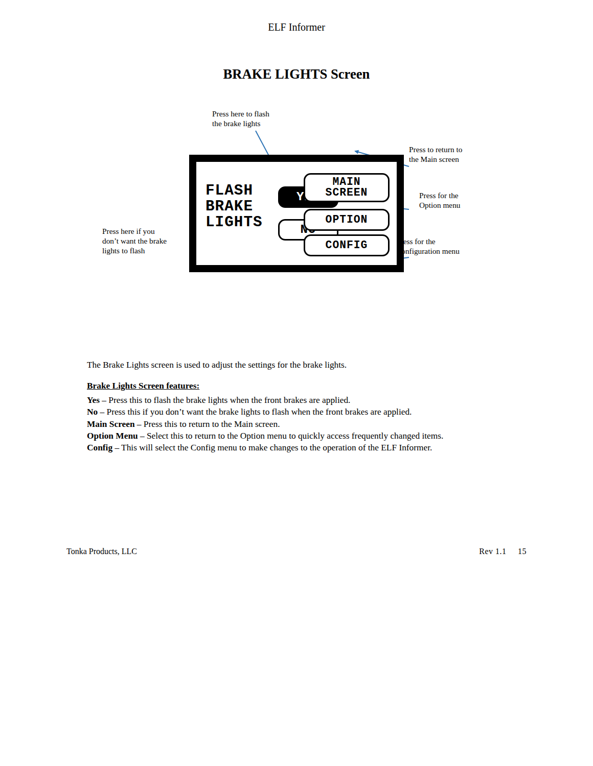ELF Informer
BRAKE LIGHTS Screen
Press here to flash
the brake lights
Press to return to
the Main screen
Press for the
Option menu
Press for the
Configuration menu
Press here if you
don’t want the brake
lights to flash
FLASH
BRAKE
LIGHTS
YES
NO
MAIN
SCREEN
OPTION
CONFIG
The Brake Lights screen is used to adjust the settings for the brake lights.
Brake Lights Screen features:
Yes – Press this to flash the brake lights when the front brakes are applied.
No – Press this if you don’t want the brake lights to flash when the front brakes are applied.
Main Screen – Press this to return to the Main screen.
Option Menu – Select this to return to the Option menu to quickly access frequently changed items.
Config – This will select the Config menu to make changes to the operation of the ELF Informer.
Tonka Products, LLC
Rev 1.1 15